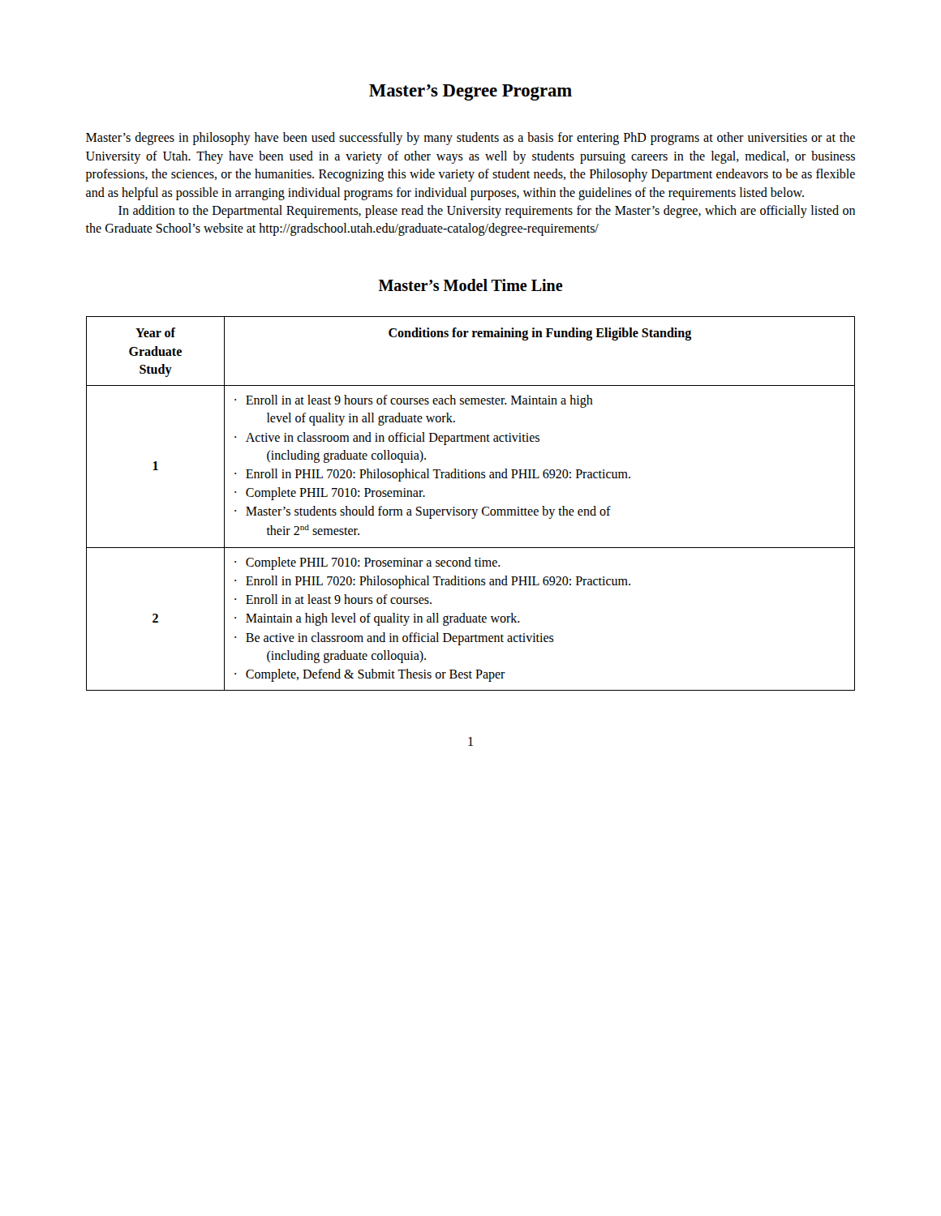Master’s Degree Program
Master’s degrees in philosophy have been used successfully by many students as a basis for entering PhD programs at other universities or at the University of Utah. They have been used in a variety of other ways as well by students pursuing careers in the legal, medical, or business professions, the sciences, or the humanities. Recognizing this wide variety of student needs, the Philosophy Department endeavors to be as flexible and as helpful as possible in arranging individual programs for individual purposes, within the guidelines of the requirements listed below.
In addition to the Departmental Requirements, please read the University requirements for the Master’s degree, which are officially listed on the Graduate School’s website at http://gradschool.utah.edu/graduate-catalog/degree-requirements/
Master’s Model Time Line
| Year of Graduate Study | Conditions for remaining in Funding Eligible Standing |
| --- | --- |
| 1 | Enroll in at least 9 hours of courses each semester. Maintain a high level of quality in all graduate work. Active in classroom and in official Department activities (including graduate colloquia). Enroll in PHIL 7020: Philosophical Traditions and PHIL 6920: Practicum. Complete PHIL 7010: Proseminar. Master’s students should form a Supervisory Committee by the end of their 2 nd semester. |
| 2 | Complete PHIL 7010: Proseminar a second time. Enroll in PHIL 7020: Philosophical Traditions and PHIL 6920: Practicum. Enroll in at least 9 hours of courses. Maintain a high level of quality in all graduate work. Be active in classroom and in official Department activities (including graduate colloquia). Complete, Defend & Submit Thesis or Best Paper |
1